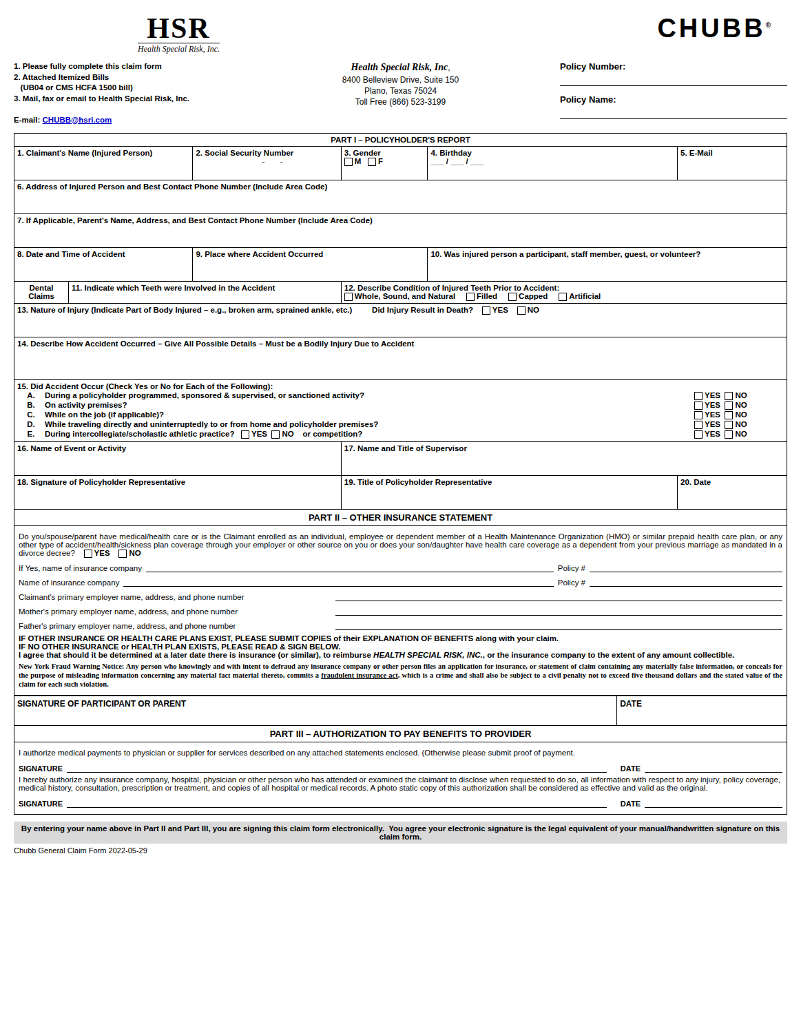HSR
Health Special Risk, Inc.
CHUBB®
1. Please fully complete this claim form
2. Attached Itemized Bills
(UB04 or CMS HCFA 1500 bill)
3. Mail, fax or email to Health Special Risk, Inc.
E-mail: CHUBB@hsri.com
Health Special Risk, Inc,
8400 Belleview Drive, Suite 150
Plano, Texas 75024
Toll Free (866) 523-3199
Policy Number:
Policy Name:
| PART I – POLICYHOLDER'S REPORT |
| 1. Claimant's Name (Injured Person) | 2. Social Security Number - - | 3. Gender M F | 4. Birthday ___ / ___ / ___ | 5. E-Mail |
| 6. Address of Injured Person and Best Contact Phone Number (Include Area Code) |
| 7. If Applicable, Parent's Name, Address, and Best Contact Phone Number (Include Area Code) |
| 8. Date and Time of Accident | 9. Place where Accident Occurred | 10. Was injured person a participant, staff member, guest, or volunteer? |
| Dental Claims | 11. Indicate which Teeth were Involved in the Accident | 12. Describe Condition of Injured Teeth Prior to Accident: Whole, Sound, and Natural Filled Capped Artificial |
| 13. Nature of Injury (Indicate Part of Body Injured – e.g., broken arm, sprained ankle, etc.) Did Injury Result in Death? YES NO |
| 14. Describe How Accident Occurred – Give All Possible Details – Must be a Bodily Injury Due to Accident |
| 15. Did Accident Occur (Check Yes or No for Each of the Following): A. During a policyholder programmed, sponsored & supervised, or sanctioned activity? YES NO B. On activity premises? YES NO C. While on the job (if applicable)? YES NO D. While traveling directly and uninterruptedly to or from home and policyholder premises? YES NO E. During intercollegiate/scholastic athletic practice? YES NO or competition? YES NO |
| 16. Name of Event or Activity | 17. Name and Title of Supervisor |
| 18. Signature of Policyholder Representative | 19. Title of Policyholder Representative | 20. Date |
PART II – OTHER INSURANCE STATEMENT
Do you/spouse/parent have medical/health care or is the Claimant enrolled as an individual, employee or dependent member of a Health Maintenance Organization (HMO) or similar prepaid health care plan, or any other type of accident/health/sickness plan coverage through your employer or other source on you or does your son/daughter have health care coverage as a dependent from your previous marriage as mandated in a divorce decree? YES NO
If Yes, name of insurance company Policy #
Name of insurance company Policy #
Claimant's primary employer name, address, and phone number
Mother's primary employer name, address, and phone number
Father's primary employer name, address, and phone number
IF OTHER INSURANCE OR HEALTH CARE PLANS EXIST, PLEASE SUBMIT COPIES of their EXPLANATION OF BENEFITS along with your claim.
IF NO OTHER INSURANCE or HEALTH PLAN EXISTS, PLEASE READ & SIGN BELOW.
I agree that should it be determined at a later date there is insurance (or similar), to reimburse HEALTH SPECIAL RISK, INC., or the insurance company to the extent of any amount collectible.
New York Fraud Warning Notice: Any person who knowingly and with intent to defraud any insurance company or other person files an application for insurance, or statement of claim containing any materially false information, or conceals for the purpose of misleading information concerning any material fact material thereto, commits a fraudulent insurance act, which is a crime and shall also be subject to a civil penalty not to exceed five thousand dollars and the stated value of the claim for each such violation.
| SIGNATURE OF PARTICIPANT OR PARENT | DATE |
PART III – AUTHORIZATION TO PAY BENEFITS TO PROVIDER
I authorize medical payments to physician or supplier for services described on any attached statements enclosed. (Otherwise please submit proof of payment.
SIGNATURE DATE
I hereby authorize any insurance company, hospital, physician or other person who has attended or examined the claimant to disclose when requested to do so, all information with respect to any injury, policy coverage, medical history, consultation, prescription or treatment, and copies of all hospital or medical records. A photo static copy of this authorization shall be considered as effective and valid as the original.
SIGNATURE DATE
By entering your name above in Part II and Part III, you are signing this claim form electronically. You agree your electronic signature is the legal equivalent of your manual/handwritten signature on this claim form.
Chubb General Claim Form 2022-05-29